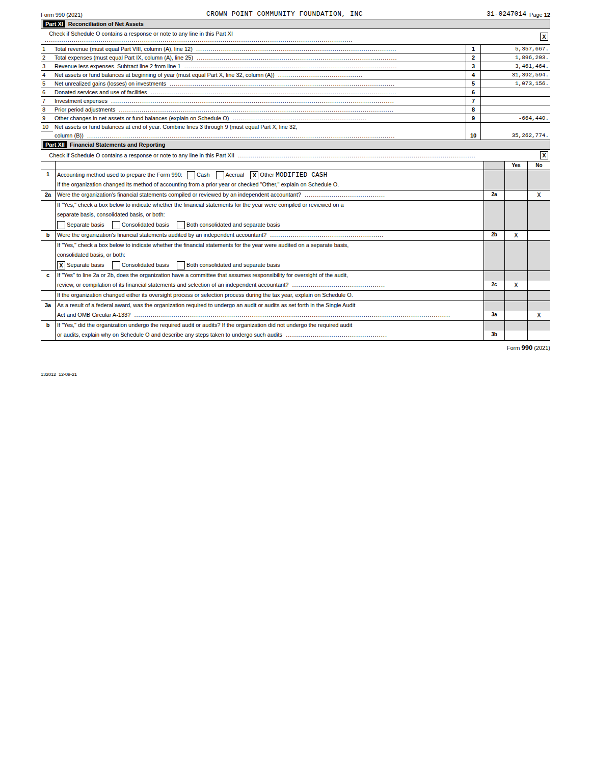Form 990 (2021)
CROWN POINT COMMUNITY FOUNDATION, INC
31-0247014
Page 12
Part XI Reconciliation of Net Assets
Check if Schedule O contains a response or note to any line in this Part XI ..................................................................................................................................................... X
| 1 | Total revenue (must equal Part VIII, column (A), line 12) ................................................................................................. | 1 | 5,357,667. |
| 2 | Total expenses (must equal Part IX, column (A), line 25) ................................................................................................. | 2 | 1,896,203. |
| 3 | Revenue less expenses. Subtract line 2 from line 1 ....................................................................................................... | 3 | 3,461,464. |
| 4 | Net assets or fund balances at beginning of year (must equal Part X, line 32, column (A)) ......................................... | 4 | 31,392,594. |
| 5 | Net unrealized gains (losses) on investments ............................................................................................................. | 5 | 1,073,156. |
| 6 | Donated services and use of facilities ....................................................................................................................... | 6 | |
| 7 | Investment expenses ......................................................................................................................................... | 7 | |
| 8 | Prior period adjustments ..................................................................................................................................... | 8 | |
| 9 | Other changes in net assets or fund balances (explain on Schedule O) ................................................................. | 9 | -664,440. |
| 10 | Net assets or fund balances at end of year. Combine lines 3 through 9 (must equal Part X, line 32, | | |
| | column (B)) ..................................................................................................................................................... | 10 | 35,262,774. |
Part XII Financial Statements and Reporting
Check if Schedule O contains a response or note to any line in this Part XII ................................................................................................................... X
| | | | Yes | No |
| 1 | Accounting method used to prepare the Form 990: Cash Accrual X Other MODIFIED CASH | | | |
| | If the organization changed its method of accounting from a prior year or checked "Other," explain on Schedule O. | | | |
| 2a | Were the organization's financial statements compiled or reviewed by an independent accountant? ....................................... | 2a | | X |
| | If "Yes," check a box below to indicate whether the financial statements for the year were compiled or reviewed on a | | | |
| | separate basis, consolidated basis, or both: | | | |
| | Separate basis Consolidated basis Both consolidated and separate basis | | | |
| b | Were the organization's financial statements audited by an independent accountant? ....................................................... | 2b | X | |
| | If "Yes," check a box below to indicate whether the financial statements for the year were audited on a separate basis, | | | |
| | consolidated basis, or both: | | | |
| | X Separate basis Consolidated basis Both consolidated and separate basis | | | |
| c | If "Yes" to line 2a or 2b, does the organization have a committee that assumes responsibility for oversight of the audit, | | | |
| | review, or compilation of its financial statements and selection of an independent accountant? ............................................. | 2c | X | |
| | If the organization changed either its oversight process or selection process during the tax year, explain on Schedule O. | | | |
| 3a | As a result of a federal award, was the organization required to undergo an audit or audits as set forth in the Single Audit | | | |
| | Act and OMB Circular A-133? ......................................................................................................................................................... | 3a | | X |
| b | If "Yes," did the organization undergo the required audit or audits? If the organization did not undergo the required audit | | | |
| | or audits, explain why on Schedule O and describe any steps taken to undergo such audits ................................................. | 3b | | |
Form 990 (2021)
132012 12-09-21